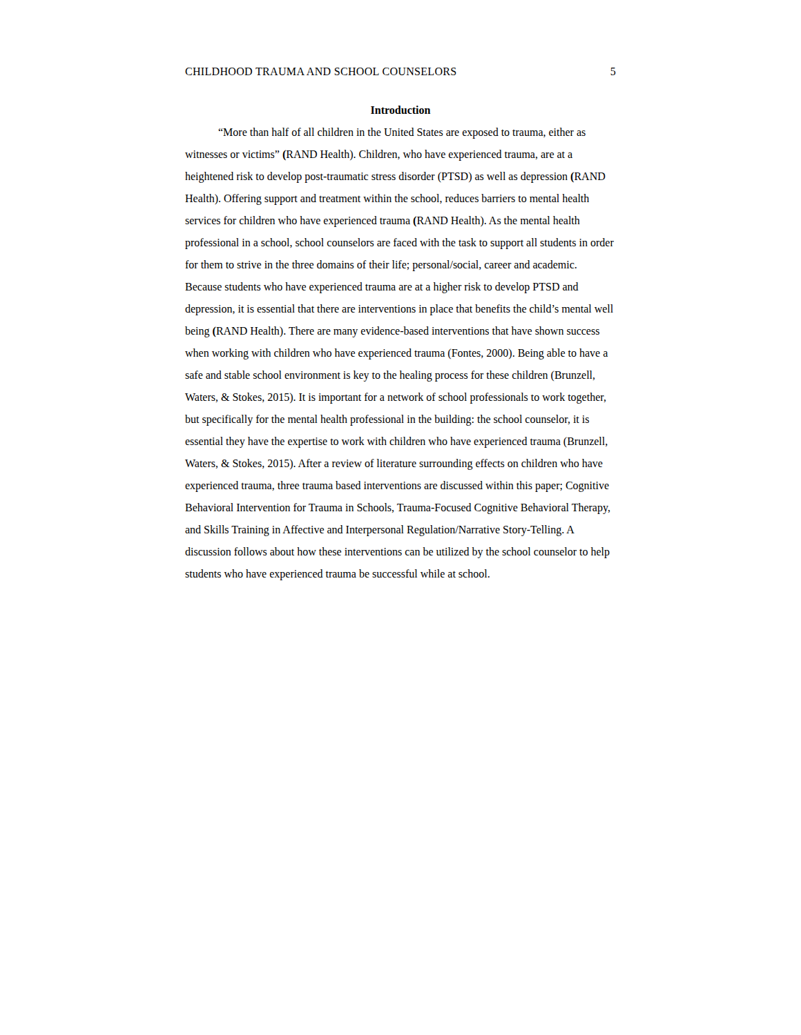Childhood Trauma and School Counselors 5
Introduction
“More than half of all children in the United States are exposed to trauma, either as witnesses or victims” (RAND Health). Children, who have experienced trauma, are at a heightened risk to develop post-traumatic stress disorder (PTSD) as well as depression (RAND Health). Offering support and treatment within the school, reduces barriers to mental health services for children who have experienced trauma (RAND Health). As the mental health professional in a school, school counselors are faced with the task to support all students in order for them to strive in the three domains of their life; personal/social, career and academic. Because students who have experienced trauma are at a higher risk to develop PTSD and depression, it is essential that there are interventions in place that benefits the child’s mental well being (RAND Health). There are many evidence-based interventions that have shown success when working with children who have experienced trauma (Fontes, 2000). Being able to have a safe and stable school environment is key to the healing process for these children (Brunzell, Waters, & Stokes, 2015). It is important for a network of school professionals to work together, but specifically for the mental health professional in the building: the school counselor, it is essential they have the expertise to work with children who have experienced trauma (Brunzell, Waters, & Stokes, 2015). After a review of literature surrounding effects on children who have experienced trauma, three trauma based interventions are discussed within this paper; Cognitive Behavioral Intervention for Trauma in Schools, Trauma-Focused Cognitive Behavioral Therapy, and Skills Training in Affective and Interpersonal Regulation/Narrative Story-Telling. A discussion follows about how these interventions can be utilized by the school counselor to help students who have experienced trauma be successful while at school.